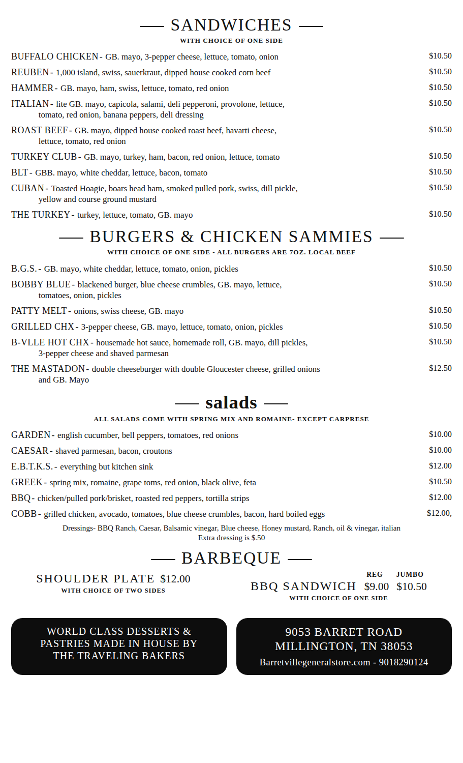Sandwiches
With choice of one side
Buffalo Chicken GB. mayo, 3-pepper cheese, lettuce, tomato, onion $10.50
Reuben 1,000 island, swiss, sauerkraut, dipped house cooked corn beef $10.50
Hammer GB. mayo, ham, swiss, lettuce, tomato, red onion $10.50
Italian lite GB. mayo, capicola, salami, deli pepperoni, provolone, lettuce, tomato, red onion, banana peppers, deli dressing $10.50
Roast Beef GB. mayo, dipped house cooked roast beef, havarti cheese, lettuce, tomato, red onion $10.50
Turkey Club GB. mayo, turkey, ham, bacon, red onion, lettuce, tomato $10.50
BLT GBB. mayo, white cheddar, lettuce, bacon, tomato $10.50
Cuban Toasted Hoagie, boars head ham, smoked pulled pork, swiss, dill pickle, yellow and course ground mustard $10.50
The Turkey turkey, lettuce, tomato, GB. mayo $10.50
Burgers & Chicken Sammies
With choice of one side - all burgers are 7oz. local beef
B.G.S. GB. mayo, white cheddar, lettuce, tomato, onion, pickles $10.50
Bobby Blue blackened burger, blue cheese crumbles, GB. mayo, lettuce, tomatoes, onion, pickles $10.50
Patty Melt onions, swiss cheese, GB. mayo $10.50
Grilled Chx 3-pepper cheese, GB. mayo, lettuce, tomato, onion, pickles $10.50
B-Vlle Hot Chx housemade hot sauce, homemade roll, GB. mayo, dill pickles, 3-pepper cheese and shaved parmesan $10.50
The Mastadon double cheeseburger with double Gloucester cheese, grilled onions and GB. Mayo $12.50
salads
All salads come with spring mix and romaine- except carprese
Garden english cucumber, bell peppers, tomatoes, red onions $10.00
Caesar shaved parmesan, bacon, croutons $10.00
E.B.T.K.S. everything but kitchen sink $12.00
Greek spring mix, romaine, grape toms, red onion, black olive, feta $10.50
BBQ chicken/pulled pork/brisket, roasted red peppers, tortilla strips $12.00
Cobb grilled chicken, avocado, tomatoes, blue cheese crumbles, bacon, hard boiled eggs $12.00,
Dressings- BBQ Ranch, Caesar, Balsamic vinegar, Blue cheese, Honey mustard, Ranch, oil & vinegar, italian
Extra dressing is $.50
Barbeque
Shoulder Plate$12.00
With choice of two sides
Reg Jumbo
BBQ Sandwich $9.00 $10.50
With choice of one side
World class desserts &
pastries made in house by
the traveling bakers
9053 Barret Road
Millington, TN 38053
Barretvillegeneralstore.com - 9018290124